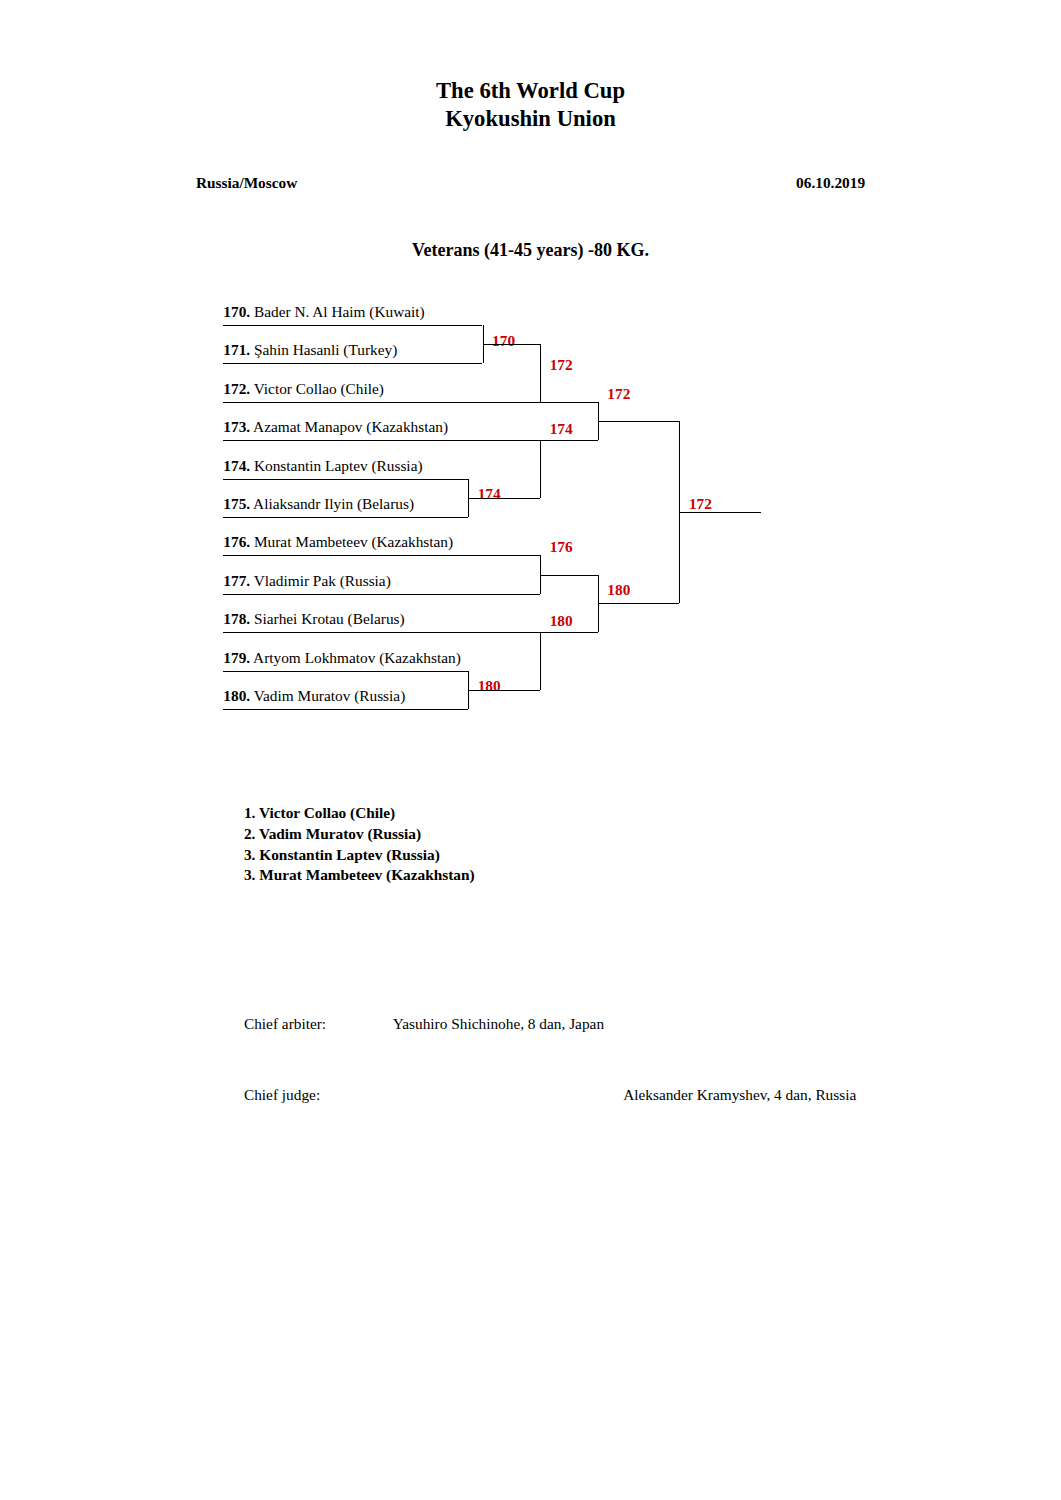The 6th World Cup
Kyokushin Union
Russia/Moscow 06.10.2019
Veterans (41-45 years) -80 KG.
170. Bader N. Al Haim (Kuwait)
171. Şahin Hasanli (Turkey)
172. Victor Collao (Chile)
173. Azamat Manapov (Kazakhstan)
174. Konstantin Laptev (Russia)
175. Aliaksandr Ilyin (Belarus)
176. Murat Mambeteev (Kazakhstan)
177. Vladimir Pak (Russia)
178. Siarhei Krotau (Belarus)
179. Artyom Lokhmatov (Kazakhstan)
180. Vadim Muratov (Russia)
170
172
174
174
172
176
180
180
180
172
1. Victor Collao (Chile)
2. Vadim Muratov (Russia)
3. Konstantin Laptev (Russia)
3. Murat Mambeteev (Kazakhstan)
Chief arbiter: Yasuhiro Shichinohe, 8 dan, Japan
Chief judge: Aleksander Kramyshev, 4 dan, Russia